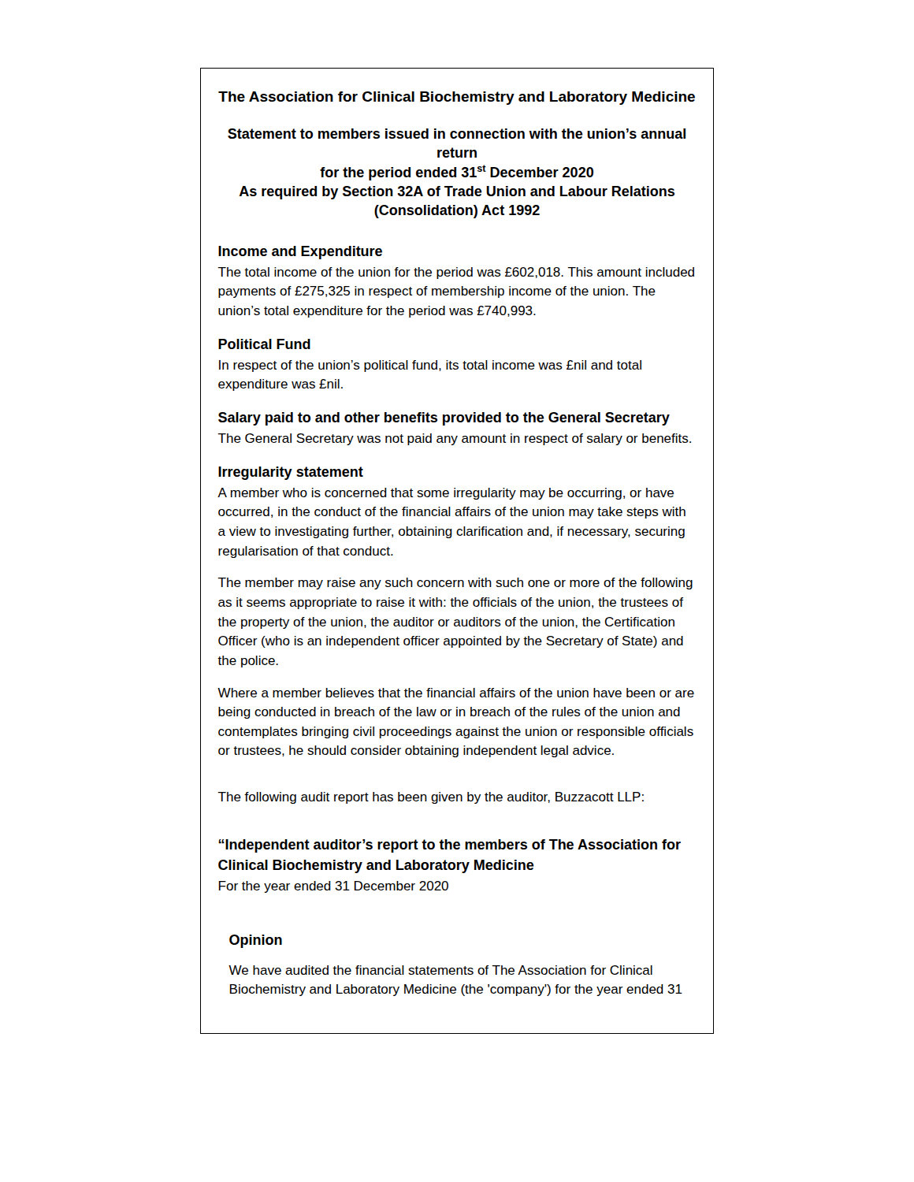The Association for Clinical Biochemistry and Laboratory Medicine
Statement to members issued in connection with the union’s annual return
for the period ended 31st December 2020
As required by Section 32A of Trade Union and Labour Relations
(Consolidation) Act 1992
Income and Expenditure
The total income of the union for the period was £602,018. This amount included payments of £275,325 in respect of membership income of the union. The union’s total expenditure for the period was £740,993.
Political Fund
In respect of the union’s political fund, its total income was £nil and total expenditure was £nil.
Salary paid to and other benefits provided to the General Secretary
The General Secretary was not paid any amount in respect of salary or benefits.
Irregularity statement
A member who is concerned that some irregularity may be occurring, or have occurred, in the conduct of the financial affairs of the union may take steps with a view to investigating further, obtaining clarification and, if necessary, securing regularisation of that conduct.
The member may raise any such concern with such one or more of the following as it seems appropriate to raise it with: the officials of the union, the trustees of the property of the union, the auditor or auditors of the union, the Certification Officer (who is an independent officer appointed by the Secretary of State) and the police.
Where a member believes that the financial affairs of the union have been or are being conducted in breach of the law or in breach of the rules of the union and contemplates bringing civil proceedings against the union or responsible officials or trustees, he should consider obtaining independent legal advice.
The following audit report has been given by the auditor, Buzzacott LLP:
“Independent auditor’s report to the members of The Association for Clinical Biochemistry and Laboratory Medicine
For the year ended 31 December 2020
Opinion
We have audited the financial statements of The Association for Clinical Biochemistry and Laboratory Medicine (the 'company') for the year ended 31